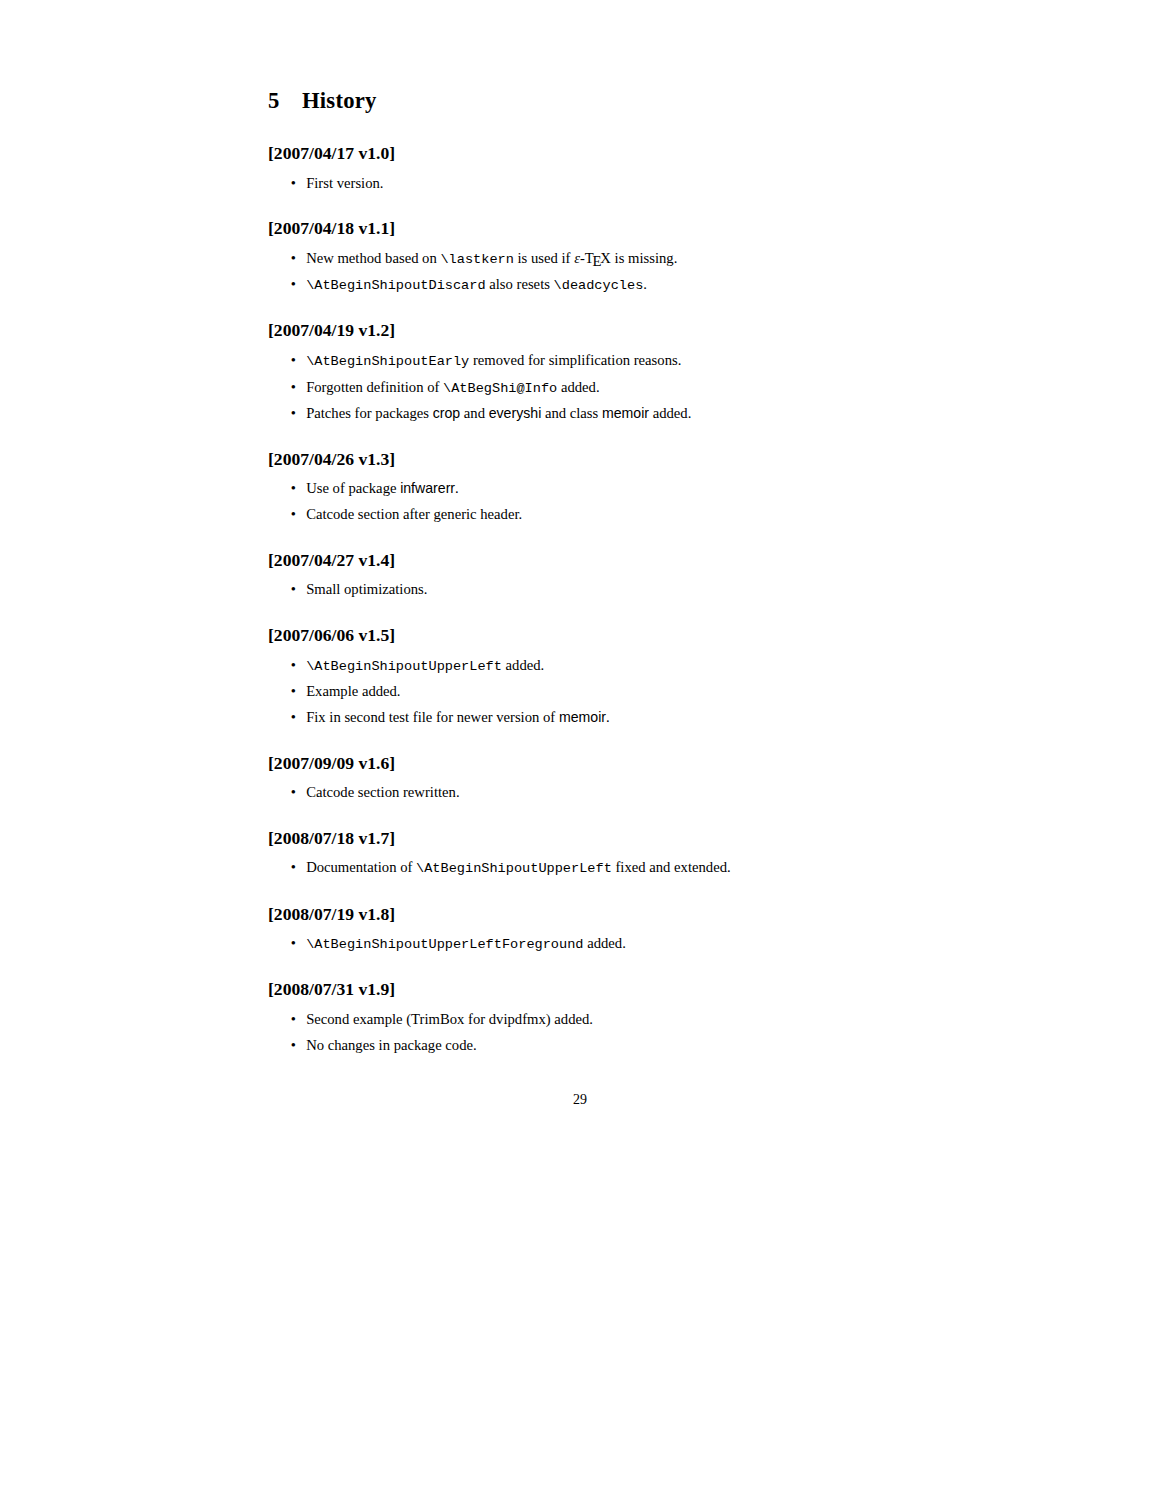5 History
[2007/04/17 v1.0]
First version.
[2007/04/18 v1.1]
New method based on \lastkern is used if ε-TEX is missing.
\AtBeginShipoutDiscard also resets \deadcycles.
[2007/04/19 v1.2]
\AtBeginShipoutEarly removed for simplification reasons.
Forgotten definition of \AtBegShi@Info added.
Patches for packages crop and everyshi and class memoir added.
[2007/04/26 v1.3]
Use of package infwarerr.
Catcode section after generic header.
[2007/04/27 v1.4]
Small optimizations.
[2007/06/06 v1.5]
\AtBeginShipoutUpperLeft added.
Example added.
Fix in second test file for newer version of memoir.
[2007/09/09 v1.6]
Catcode section rewritten.
[2008/07/18 v1.7]
Documentation of \AtBeginShipoutUpperLeft fixed and extended.
[2008/07/19 v1.8]
\AtBeginShipoutUpperLeftForeground added.
[2008/07/31 v1.9]
Second example (TrimBox for dvipdfmx) added.
No changes in package code.
29